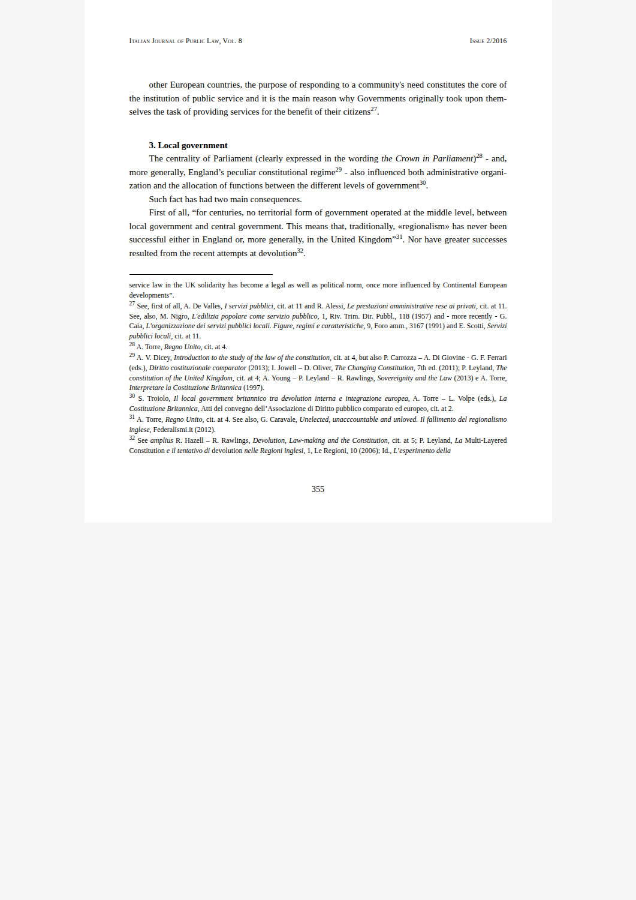Italian Journal of Public Law, Vol. 8 Issue 2/2016
other European countries, the purpose of responding to a community's need constitutes the core of the institution of public service and it is the main reason why Governments originally took upon themselves the task of providing services for the benefit of their citizens27.
3. Local government
The centrality of Parliament (clearly expressed in the wording the Crown in Parliament)28 - and, more generally, England’s peculiar constitutional regime29 - also influenced both administrative organization and the allocation of functions between the different levels of government30.
Such fact has had two main consequences.
First of all, “for centuries, no territorial form of government operated at the middle level, between local government and central government. This means that, traditionally, «regionalism» has never been successful either in England or, more generally, in the United Kingdom”31. Nor have greater successes resulted from the recent attempts at devolution32.
service law in the UK solidarity has become a legal as well as political norm, once more influenced by Continental European developments”.
27 See, first of all, A. De Valles, I servizi pubblici, cit. at 11 and R. Alessi, Le prestazioni amministrative rese ai privati, cit. at 11. See, also, M. Nigro, L'edilizia popolare come servizio pubblico, 1, Riv. Trim. Dir. Pubbl., 118 (1957) and - more recently - G. Caia, L'organizzazione dei servizi pubblici locali. Figure, regimi e caratteristiche, 9, Foro amm., 3167 (1991) and E. Scotti, Servizi pubblici locali, cit. at 11.
28 A. Torre, Regno Unito, cit. at 4.
29 A. V. Dicey, Introduction to the study of the law of the constitution, cit. at 4, but also P. Carrozza – A. Di Giovine - G. F. Ferrari (eds.), Diritto costituzionale comparator (2013); I. Jowell – D. Oliver, The Changing Constitution, 7th ed. (2011); P. Leyland, The constitution of the United Kingdom, cit. at 4; A. Young – P. Leyland – R. Rawlings, Sovereignity and the Law (2013) e A. Torre, Interpretare la Costituzione Britannica (1997).
30 S. Troiolo, Il local government britannico tra devolution interna e integrazione europea, A. Torre – L. Volpe (eds.), La Costituzione Britannica, Atti del convegno dell’Associazione di Diritto pubblico comparato ed europeo, cit. at 2.
31 A. Torre, Regno Unito, cit. at 4. See also, G. Caravale, Unelected, unacccountable and unloved. Il fallimento del regionalismo inglese, Federalismi.it (2012).
32 See amplius R. Hazell – R. Rawlings, Devolution, Law-making and the Constitution, cit. at 5; P. Leyland, La Multi-Layered Constitution e il tentativo di devolution nelle Regioni inglesi, 1, Le Regioni, 10 (2006); Id., L’esperimento della
355